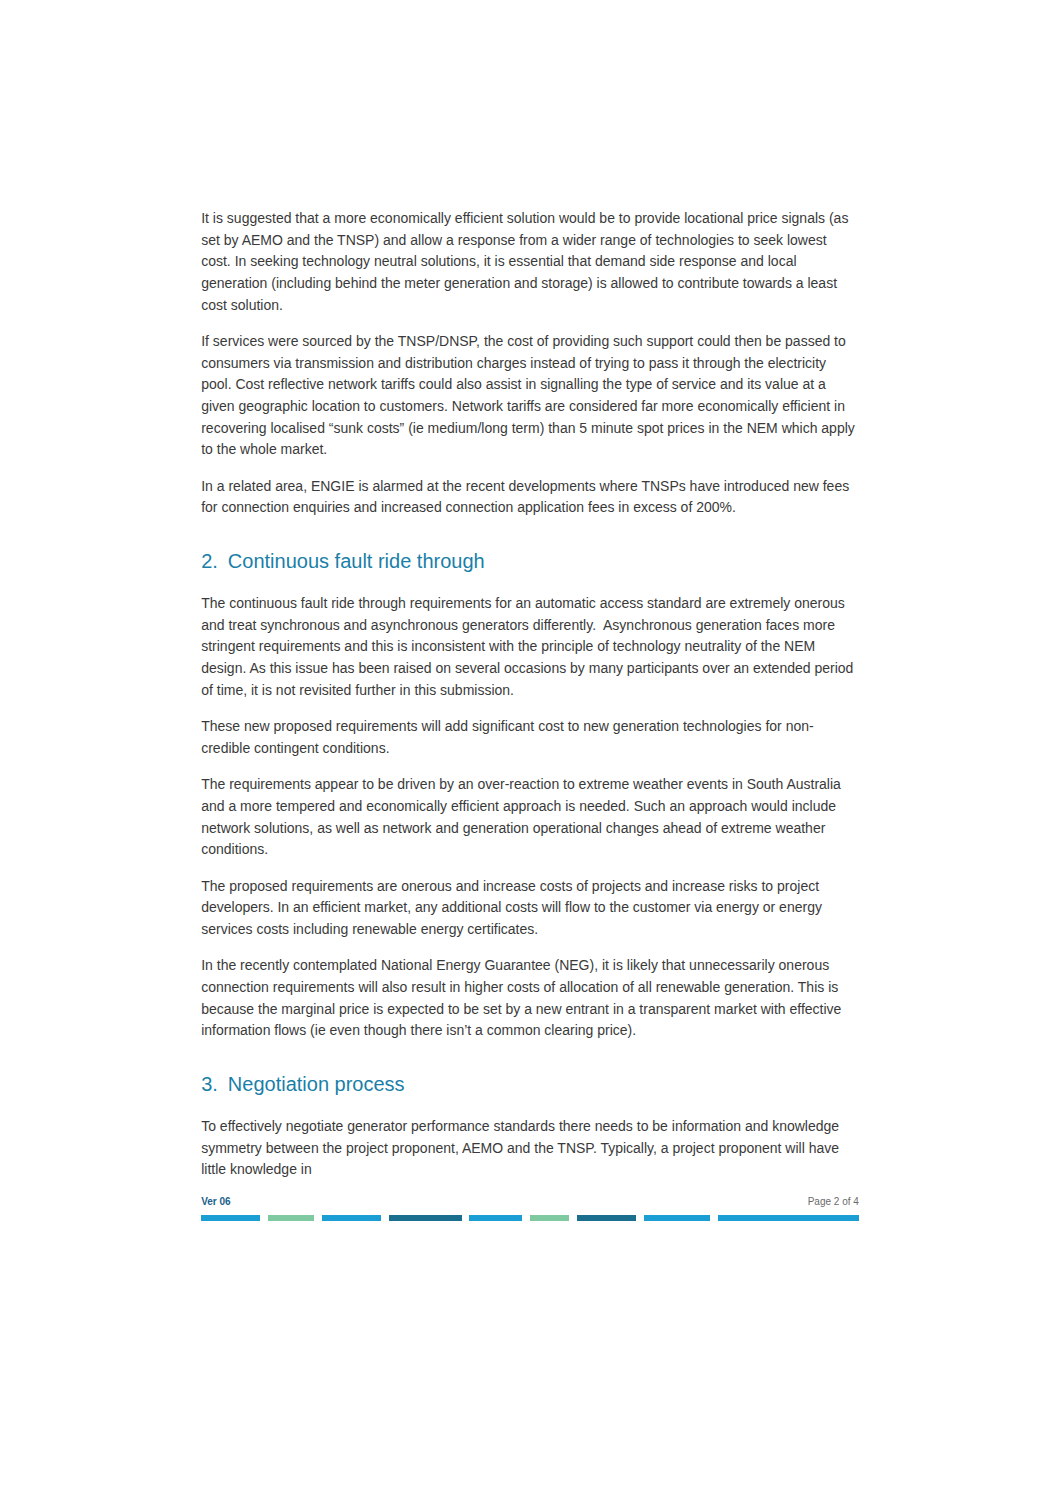It is suggested that a more economically efficient solution would be to provide locational price signals (as set by AEMO and the TNSP) and allow a response from a wider range of technologies to seek lowest cost. In seeking technology neutral solutions, it is essential that demand side response and local generation (including behind the meter generation and storage) is allowed to contribute towards a least cost solution.
If services were sourced by the TNSP/DNSP, the cost of providing such support could then be passed to consumers via transmission and distribution charges instead of trying to pass it through the electricity pool. Cost reflective network tariffs could also assist in signalling the type of service and its value at a given geographic location to customers. Network tariffs are considered far more economically efficient in recovering localised “sunk costs” (ie medium/long term) than 5 minute spot prices in the NEM which apply to the whole market.
In a related area, ENGIE is alarmed at the recent developments where TNSPs have introduced new fees for connection enquiries and increased connection application fees in excess of 200%.
2. Continuous fault ride through
The continuous fault ride through requirements for an automatic access standard are extremely onerous and treat synchronous and asynchronous generators differently. Asynchronous generation faces more stringent requirements and this is inconsistent with the principle of technology neutrality of the NEM design. As this issue has been raised on several occasions by many participants over an extended period of time, it is not revisited further in this submission.
These new proposed requirements will add significant cost to new generation technologies for non-credible contingent conditions.
The requirements appear to be driven by an over-reaction to extreme weather events in South Australia and a more tempered and economically efficient approach is needed. Such an approach would include network solutions, as well as network and generation operational changes ahead of extreme weather conditions.
The proposed requirements are onerous and increase costs of projects and increase risks to project developers. In an efficient market, any additional costs will flow to the customer via energy or energy services costs including renewable energy certificates.
In the recently contemplated National Energy Guarantee (NEG), it is likely that unnecessarily onerous connection requirements will also result in higher costs of allocation of all renewable generation. This is because the marginal price is expected to be set by a new entrant in a transparent market with effective information flows (ie even though there isn’t a common clearing price).
3. Negotiation process
To effectively negotiate generator performance standards there needs to be information and knowledge symmetry between the project proponent, AEMO and the TNSP. Typically, a project proponent will have little knowledge in
Ver 06
Page 2 of 4